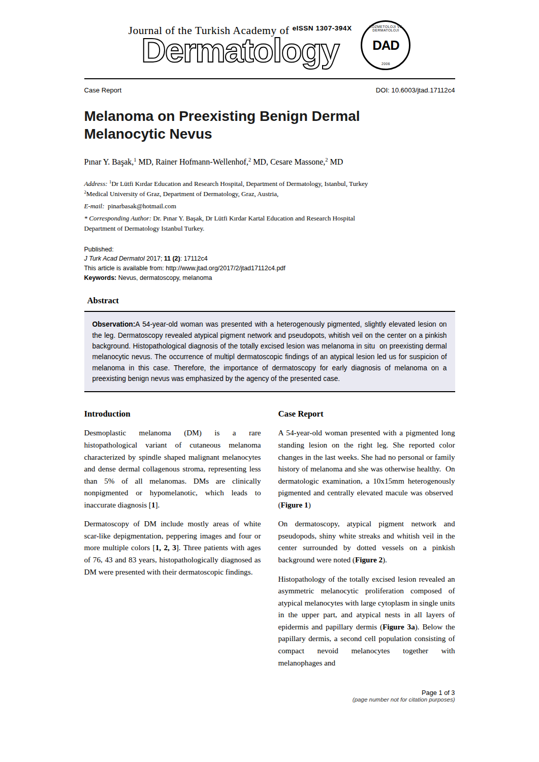Journal of the Turkish Academy of eISSN 1307-394X
Dermatology
KOZMETOLOJİ VE DERMATOLOJİ DAD 2006
Case Report DOI: 10.6003/jtad.17112c4
Melanoma on Preexisting Benign Dermal
Melanocytic Nevus
Pınar Y. Başak,1 MD, Rainer Hofmann-Wellenhof,2 MD, Cesare Massone,2 MD
Address: 1Dr Lütfi Kırdar Education and Research Hospital, Department of Dermatology, Istanbul, Turkey
2Medical University of Graz, Department of Dermatology, Graz, Austria,
E-mail: pinarbasak@hotmail.com
* Corresponding Author: Dr. Pınar Y. Başak, Dr Lütfi Kırdar Kartal Education and Research Hospital
Department of Dermatology Istanbul Turkey.
Published:
J Turk Acad Dermatol 2017; 11 (2): 17112c4
This article is available from: http://www.jtad.org/2017/2/jtad17112c4.pdf
Keywords: Nevus, dermatoscopy, melanoma
Abstract
Observation: A 54-year-old woman was presented with a heterogenously pigmented, slightly elevated lesion on the leg. Dermatoscopy revealed atypical pigment network and pseudopots, whitish veil on the center on a pinkish background. Histopathological diagnosis of the totally excised lesion was melanoma in situ on preexisting dermal melanocytic nevus. The occurrence of multipl dermatoscopic findings of an atypical lesion led us for suspicion of melanoma in this case. Therefore, the importance of dermatoscopy for early diagnosis of melanoma on a preexisting benign nevus was emphasized by the agency of the presented case.
Introduction
Desmoplastic melanoma (DM) is a rare histopathological variant of cutaneous melanoma characterized by spindle shaped malignant melanocytes and dense dermal collagenous stroma, representing less than 5% of all melanomas. DMs are clinically nonpigmented or hypomelanotic, which leads to inaccurate diagnosis [1].
Dermatoscopy of DM include mostly areas of white scar-like depigmentation, peppering images and four or more multiple colors [1, 2, 3]. Three patients with ages of 76, 43 and 83 years, histopathologically diagnosed as DM were presented with their dermatoscopic findings.
Case Report
A 54-year-old woman presented with a pigmented long standing lesion on the right leg. She reported color changes in the last weeks. She had no personal or family history of melanoma and she was otherwise healthy. On dermatologic examination, a 10x15mm heterogenously pigmented and centrally elevated macule was observed (Figure 1)
On dermatoscopy, atypical pigment network and pseudopods, shiny white streaks and whitish veil in the center surrounded by dotted vessels on a pinkish background were noted (Figure 2).
Histopathology of the totally excised lesion revealed an asymmetric melanocytic proliferation composed of atypical melanocytes with large cytoplasm in single units in the upper part, and atypical nests in all layers of epidermis and papillary dermis (Figure 3a). Below the papillary dermis, a second cell population consisting of compact nevoid melanocytes together with melanophages and
Page 1 of 3
(page number not for citation purposes)